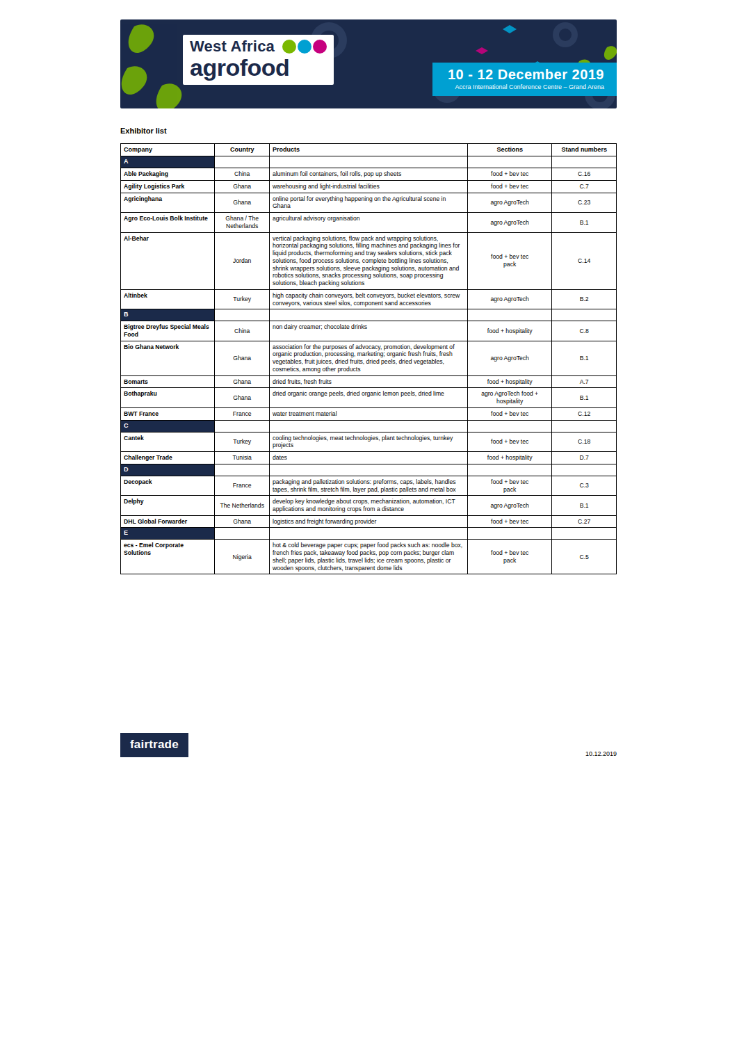West Africa agrofood
10 - 12 December 2019
Accra International Conference Centre – Grand Arena
Exhibitor list
| Company | Country | Products | Sections | Stand numbers |
| --- | --- | --- | --- | --- |
| A | | | | |
| Able Packaging | China | aluminum foil containers, foil rolls, pop up sheets | food + bev tec | C.16 |
| Agility Logistics Park | Ghana | warehousing and light-industrial facilities | food + bev tec | C.7 |
| Agricinghana | Ghana | online portal for everything happening on the Agricultural scene in Ghana | agro AgroTech | C.23 |
| Agro Eco-Louis Bolk Institute | Ghana / The Netherlands | agricultural advisory organisation | agro AgroTech | B.1 |
| Al-Behar | Jordan | vertical packaging solutions, flow pack and wrapping solutions, horizontal packaging solutions, filling machines and packaging lines for liquid products, thermoforming and tray sealers solutions, stick pack solutions, food process solutions, complete bottling lines solutions, shrink wrappers solutions, sleeve packaging solutions, automation and robotics solutions, snacks processing solutions, soap processing solutions, bleach packing solutions | food + bev tec pack | C.14 |
| Altinbek | Turkey | high capacity chain conveyors, belt conveyors, bucket elevators, screw conveyors, various steel silos, component sand accessories | agro AgroTech | B.2 |
| B | | | | |
| Bigtree Dreyfus Special Meals Food | China | non dairy creamer; chocolate drinks | food + hospitality | C.8 |
| Bio Ghana Network | Ghana | association for the purposes of advocacy, promotion, development of organic production, processing, marketing; organic fresh fruits, fresh vegetables, fruit juices, dried fruits, dried peels, dried vegetables, cosmetics, among other products | agro AgroTech | B.1 |
| Bomarts | Ghana | dried fruits, fresh fruits | food + hospitality | A.7 |
| Bothapraku | Ghana | dried organic orange peels, dried organic lemon peels, dried lime | agro AgroTech food + hospitality | B.1 |
| BWT France | France | water treatment material | food + bev tec | C.12 |
| C | | | | |
| Cantek | Turkey | cooling technologies, meat technologies, plant technologies, turnkey projects | food + bev tec | C.18 |
| Challenger Trade | Tunisia | dates | food + hospitality | D.7 |
| D | | | | |
| Decopack | France | packaging and palletization solutions: preforms, caps, labels, handles tapes, shrink film, stretch film, layer pad, plastic pallets and metal box | food + bev tec pack | C.3 |
| Delphy | The Netherlands | develop key knowledge about crops, mechanization, automation, ICT applications and monitoring crops from a distance | agro AgroTech | B.1 |
| DHL Global Forwarder | Ghana | logistics and freight forwarding provider | food + bev tec | C.27 |
| E | | | | |
| ecs - Emel Corporate Solutions | Nigeria | hot & cold beverage paper cups; paper food packs such as: noodle box, french fries pack, takeaway food packs, pop corn packs; burger clam shell; paper lids, plastic lids, travel lids; ice cream spoons, plastic or wooden spoons, clutchers, transparent dome lids | food + bev tec pack | C.5 |
fairtrade
10.12.2019